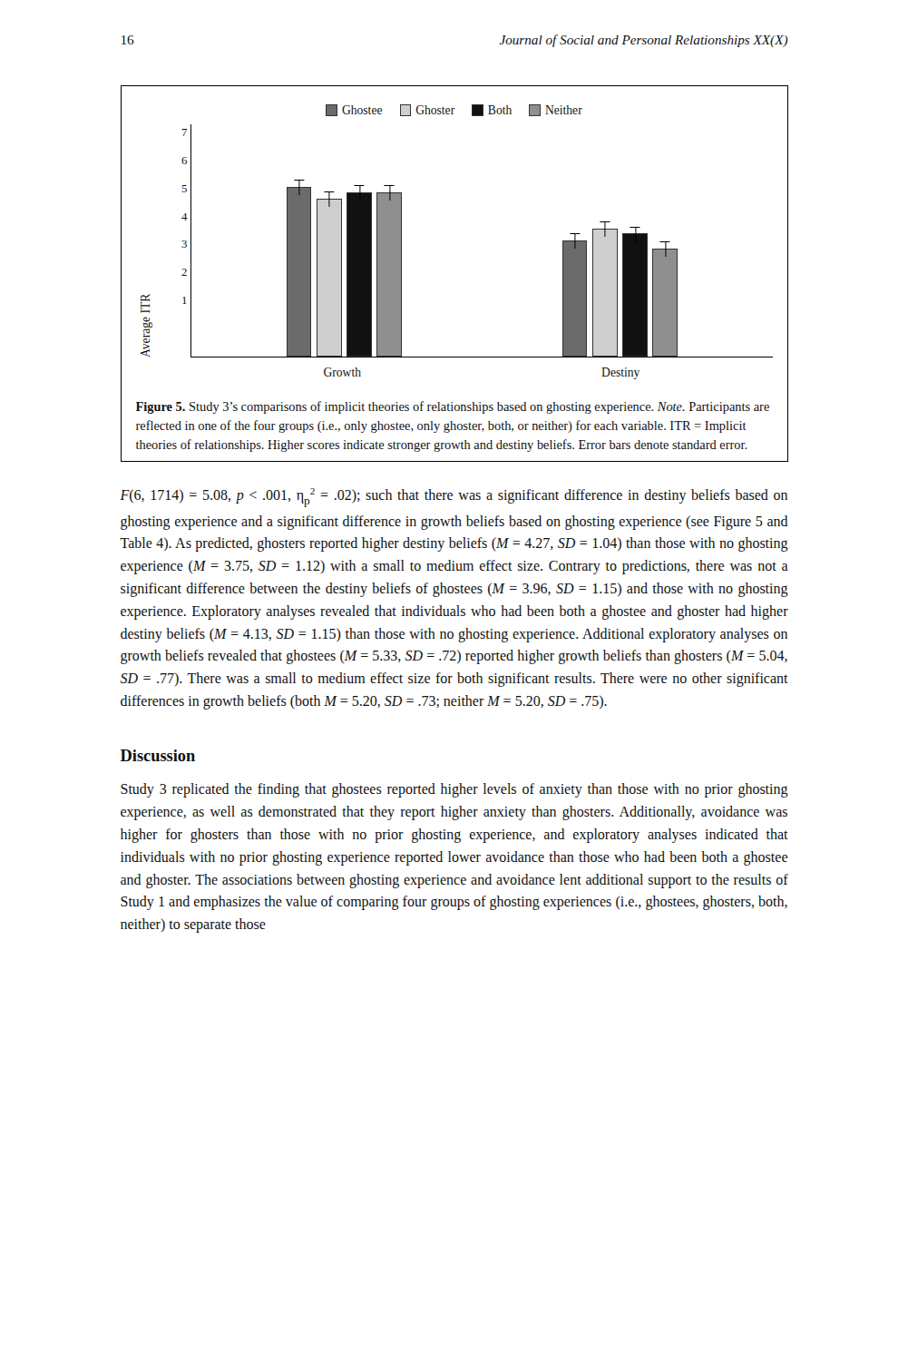16 Journal of Social and Personal Relationships XX(X)
Ghostee Ghoster Both Neither
Average ITR
7654321
Growth Destiny
Figure 5. Study 3’s comparisons of implicit theories of relationships based on ghosting experience. Note. Participants are reflected in one of the four groups (i.e., only ghostee, only ghoster, both, or neither) for each variable. ITR = Implicit theories of relationships. Higher scores indicate stronger growth and destiny beliefs. Error bars denote standard error.
F(6, 1714) = 5.08, p < .001, ηp2 = .02); such that there was a significant difference in destiny beliefs based on ghosting experience and a significant difference in growth beliefs based on ghosting experience (see Figure 5 and Table 4). As predicted, ghosters reported higher destiny beliefs (M = 4.27, SD = 1.04) than those with no ghosting experience (M = 3.75, SD = 1.12) with a small to medium effect size. Contrary to predictions, there was not a significant difference between the destiny beliefs of ghostees (M = 3.96, SD = 1.15) and those with no ghosting experience. Exploratory analyses revealed that individuals who had been both a ghostee and ghoster had higher destiny beliefs (M = 4.13, SD = 1.15) than those with no ghosting experience. Additional exploratory analyses on growth beliefs revealed that ghostees (M = 5.33, SD = .72) reported higher growth beliefs than ghosters (M = 5.04, SD = .77). There was a small to medium effect size for both significant results. There were no other significant differences in growth beliefs (both M = 5.20, SD = .73; neither M = 5.20, SD = .75).
Discussion
Study 3 replicated the finding that ghostees reported higher levels of anxiety than those with no prior ghosting experience, as well as demonstrated that they report higher anxiety than ghosters. Additionally, avoidance was higher for ghosters than those with no prior ghosting experience, and exploratory analyses indicated that individuals with no prior ghosting experience reported lower avoidance than those who had been both a ghostee and ghoster. The associations between ghosting experience and avoidance lent additional support to the results of Study 1 and emphasizes the value of comparing four groups of ghosting experiences (i.e., ghostees, ghosters, both, neither) to separate those